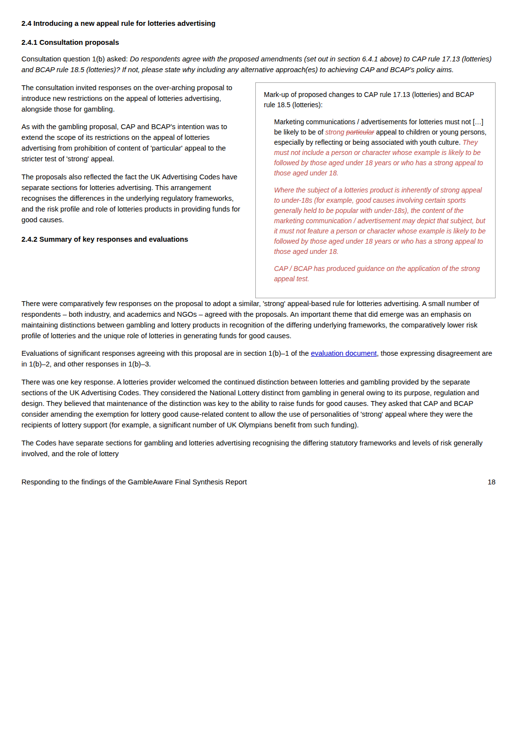2.4 Introducing a new appeal rule for lotteries advertising
2.4.1 Consultation proposals
Consultation question 1(b) asked: Do respondents agree with the proposed amendments (set out in section 6.4.1 above) to CAP rule 17.13 (lotteries) and BCAP rule 18.5 (lotteries)? If not, please state why including any alternative approach(es) to achieving CAP and BCAP's policy aims.
The consultation invited responses on the over-arching proposal to introduce new restrictions on the appeal of lotteries advertising, alongside those for gambling.
As with the gambling proposal, CAP and BCAP's intention was to extend the scope of its restrictions on the appeal of lotteries advertising from prohibition of content of 'particular' appeal to the stricter test of 'strong' appeal.
The proposals also reflected the fact the UK Advertising Codes have separate sections for lotteries advertising. This arrangement recognises the differences in the underlying regulatory frameworks, and the risk profile and role of lotteries products in providing funds for good causes.
2.4.2 Summary of key responses and evaluations
Mark-up of proposed changes to CAP rule 17.13 (lotteries) and BCAP rule 18.5 (lotteries):
Marketing communications / advertisements for lotteries must not […] be likely to be of strong particular appeal to children or young persons, especially by reflecting or being associated with youth culture. They must not include a person or character whose example is likely to be followed by those aged under 18 years or who has a strong appeal to those aged under 18.
Where the subject of a lotteries product is inherently of strong appeal to under-18s (for example, good causes involving certain sports generally held to be popular with under-18s), the content of the marketing communication / advertisement may depict that subject, but it must not feature a person or character whose example is likely to be followed by those aged under 18 years or who has a strong appeal to those aged under 18.
CAP / BCAP has produced guidance on the application of the strong appeal test.
There were comparatively few responses on the proposal to adopt a similar, 'strong' appeal-based rule for lotteries advertising. A small number of respondents – both industry, and academics and NGOs – agreed with the proposals. An important theme that did emerge was an emphasis on maintaining distinctions between gambling and lottery products in recognition of the differing underlying frameworks, the comparatively lower risk profile of lotteries and the unique role of lotteries in generating funds for good causes.
Evaluations of significant responses agreeing with this proposal are in section 1(b)–1 of the evaluation document, those expressing disagreement are in 1(b)–2, and other responses in 1(b)–3.
There was one key response. A lotteries provider welcomed the continued distinction between lotteries and gambling provided by the separate sections of the UK Advertising Codes. They considered the National Lottery distinct from gambling in general owing to its purpose, regulation and design. They believed that maintenance of the distinction was key to the ability to raise funds for good causes. They asked that CAP and BCAP consider amending the exemption for lottery good cause-related content to allow the use of personalities of 'strong' appeal where they were the recipients of lottery support (for example, a significant number of UK Olympians benefit from such funding).
The Codes have separate sections for gambling and lotteries advertising recognising the differing statutory frameworks and levels of risk generally involved, and the role of lottery
Responding to the findings of the GambleAware Final Synthesis Report 18